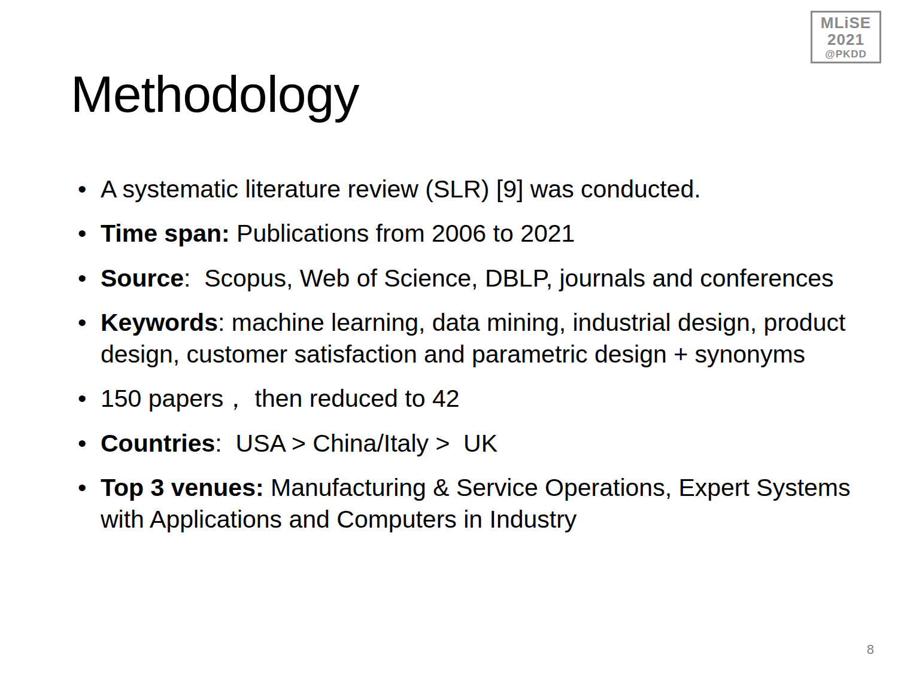MLiSE 2021 @PKDD
Methodology
A systematic literature review (SLR) [9] was conducted.
Time span: Publications from 2006 to 2021
Source: Scopus, Web of Science, DBLP, journals and conferences
Keywords: machine learning, data mining, industrial design, product design, customer satisfaction and parametric design + synonyms
150 papers， then reduced to 42
Countries: USA > China/Italy > UK
Top 3 venues: Manufacturing & Service Operations, Expert Systems with Applications and Computers in Industry
8